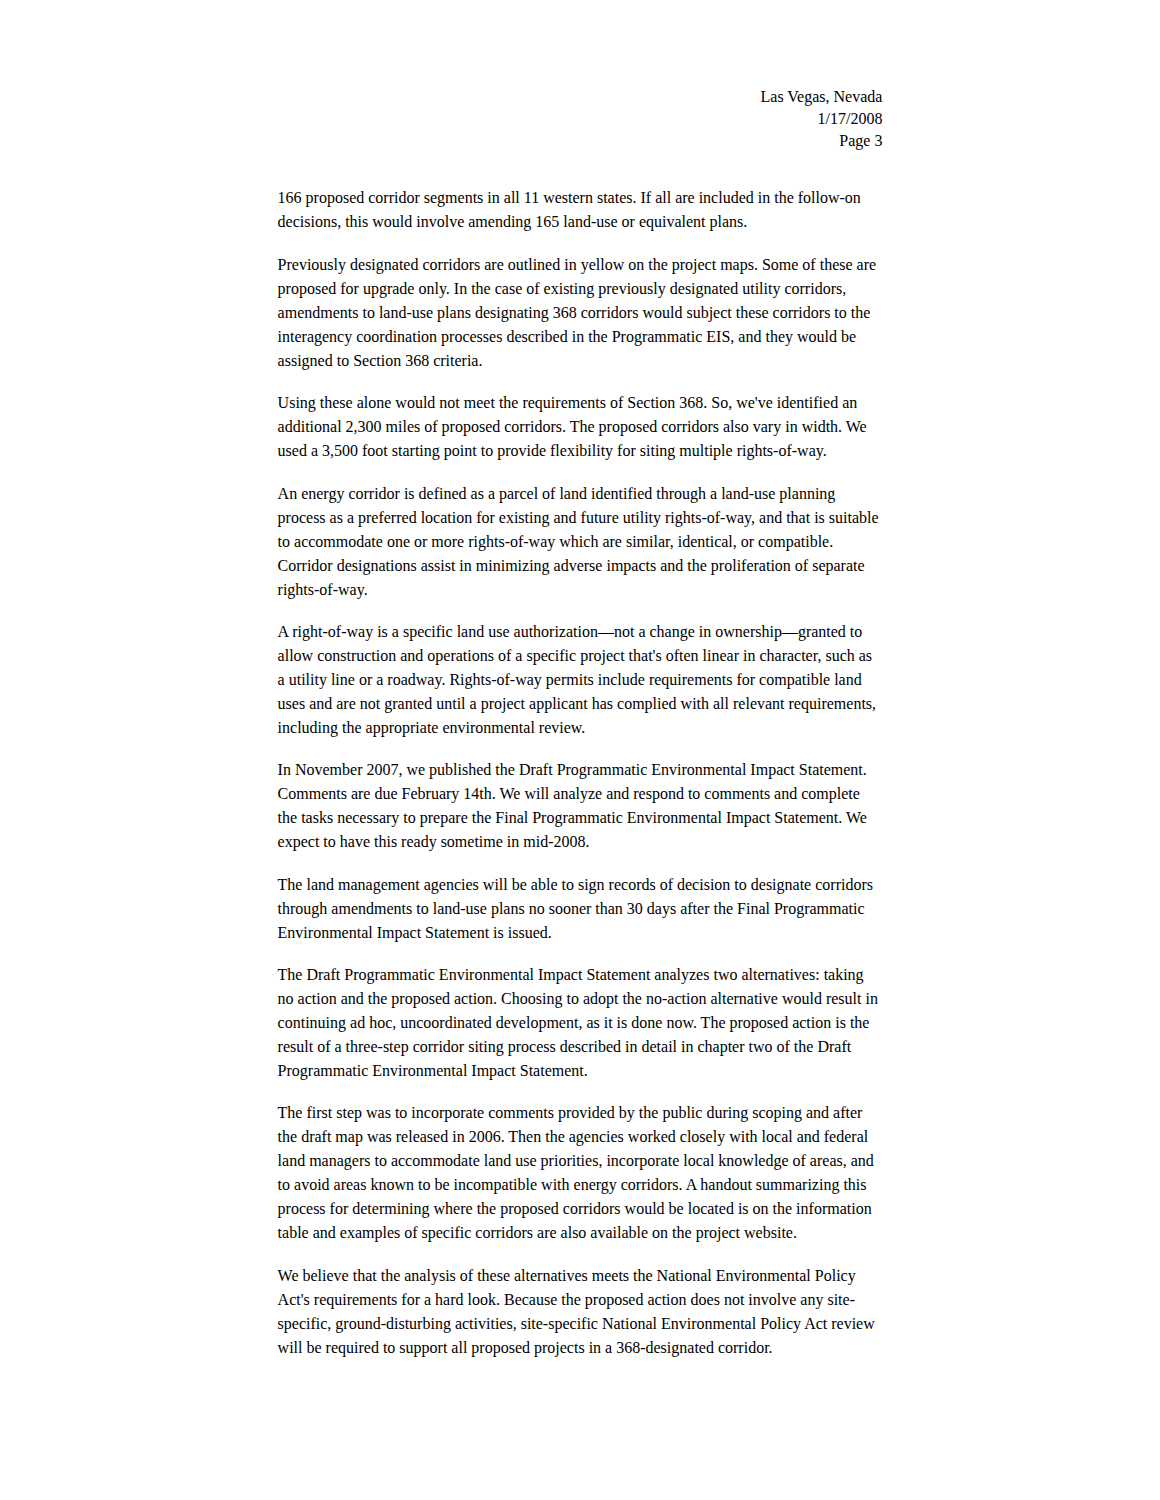Las Vegas, Nevada
1/17/2008
Page 3
166 proposed corridor segments in all 11 western states. If all are included in the follow-on decisions, this would involve amending 165 land-use or equivalent plans.
Previously designated corridors are outlined in yellow on the project maps. Some of these are proposed for upgrade only. In the case of existing previously designated utility corridors, amendments to land-use plans designating 368 corridors would subject these corridors to the interagency coordination processes described in the Programmatic EIS, and they would be assigned to Section 368 criteria.
Using these alone would not meet the requirements of Section 368. So, we've identified an additional 2,300 miles of proposed corridors. The proposed corridors also vary in width. We used a 3,500 foot starting point to provide flexibility for siting multiple rights-of-way.
An energy corridor is defined as a parcel of land identified through a land-use planning process as a preferred location for existing and future utility rights-of-way, and that is suitable to accommodate one or more rights-of-way which are similar, identical, or compatible. Corridor designations assist in minimizing adverse impacts and the proliferation of separate rights-of-way.
A right-of-way is a specific land use authorization—not a change in ownership—granted to allow construction and operations of a specific project that's often linear in character, such as a utility line or a roadway. Rights-of-way permits include requirements for compatible land uses and are not granted until a project applicant has complied with all relevant requirements, including the appropriate environmental review.
In November 2007, we published the Draft Programmatic Environmental Impact Statement. Comments are due February 14th. We will analyze and respond to comments and complete the tasks necessary to prepare the Final Programmatic Environmental Impact Statement. We expect to have this ready sometime in mid-2008.
The land management agencies will be able to sign records of decision to designate corridors through amendments to land-use plans no sooner than 30 days after the Final Programmatic Environmental Impact Statement is issued.
The Draft Programmatic Environmental Impact Statement analyzes two alternatives: taking no action and the proposed action. Choosing to adopt the no-action alternative would result in continuing ad hoc, uncoordinated development, as it is done now. The proposed action is the result of a three-step corridor siting process described in detail in chapter two of the Draft Programmatic Environmental Impact Statement.
The first step was to incorporate comments provided by the public during scoping and after the draft map was released in 2006. Then the agencies worked closely with local and federal land managers to accommodate land use priorities, incorporate local knowledge of areas, and to avoid areas known to be incompatible with energy corridors. A handout summarizing this process for determining where the proposed corridors would be located is on the information table and examples of specific corridors are also available on the project website.
We believe that the analysis of these alternatives meets the National Environmental Policy Act's requirements for a hard look. Because the proposed action does not involve any site-specific, ground-disturbing activities, site-specific National Environmental Policy Act review will be required to support all proposed projects in a 368-designated corridor.